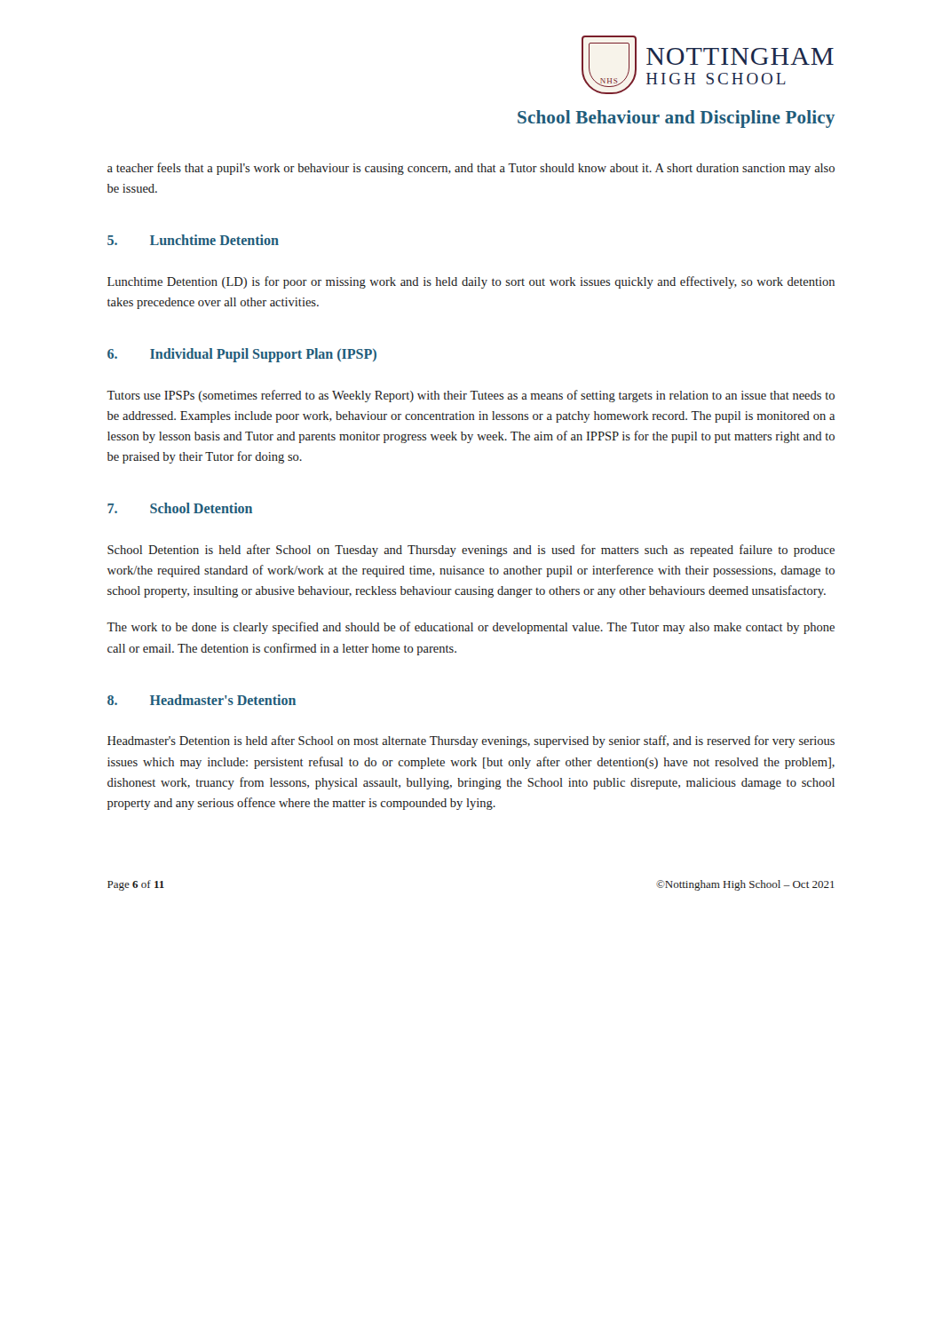NOTTINGHAM
HIGH SCHOOL
School Behaviour and Discipline Policy
a teacher feels that a pupil's work or behaviour is causing concern, and that a Tutor should know about it. A short duration sanction may also be issued.
5. Lunchtime Detention
Lunchtime Detention (LD) is for poor or missing work and is held daily to sort out work issues quickly and effectively, so work detention takes precedence over all other activities.
6. Individual Pupil Support Plan (IPSP)
Tutors use IPSPs (sometimes referred to as Weekly Report) with their Tutees as a means of setting targets in relation to an issue that needs to be addressed. Examples include poor work, behaviour or concentration in lessons or a patchy homework record. The pupil is monitored on a lesson by lesson basis and Tutor and parents monitor progress week by week. The aim of an IPPSP is for the pupil to put matters right and to be praised by their Tutor for doing so.
7. School Detention
School Detention is held after School on Tuesday and Thursday evenings and is used for matters such as repeated failure to produce work/the required standard of work/work at the required time, nuisance to another pupil or interference with their possessions, damage to school property, insulting or abusive behaviour, reckless behaviour causing danger to others or any other behaviours deemed unsatisfactory.
The work to be done is clearly specified and should be of educational or developmental value. The Tutor may also make contact by phone call or email. The detention is confirmed in a letter home to parents.
8. Headmaster's Detention
Headmaster's Detention is held after School on most alternate Thursday evenings, supervised by senior staff, and is reserved for very serious issues which may include: persistent refusal to do or complete work [but only after other detention(s) have not resolved the problem], dishonest work, truancy from lessons, physical assault, bullying, bringing the School into public disrepute, malicious damage to school property and any serious offence where the matter is compounded by lying.
Page 6 of 11
©Nottingham High School – Oct 2021